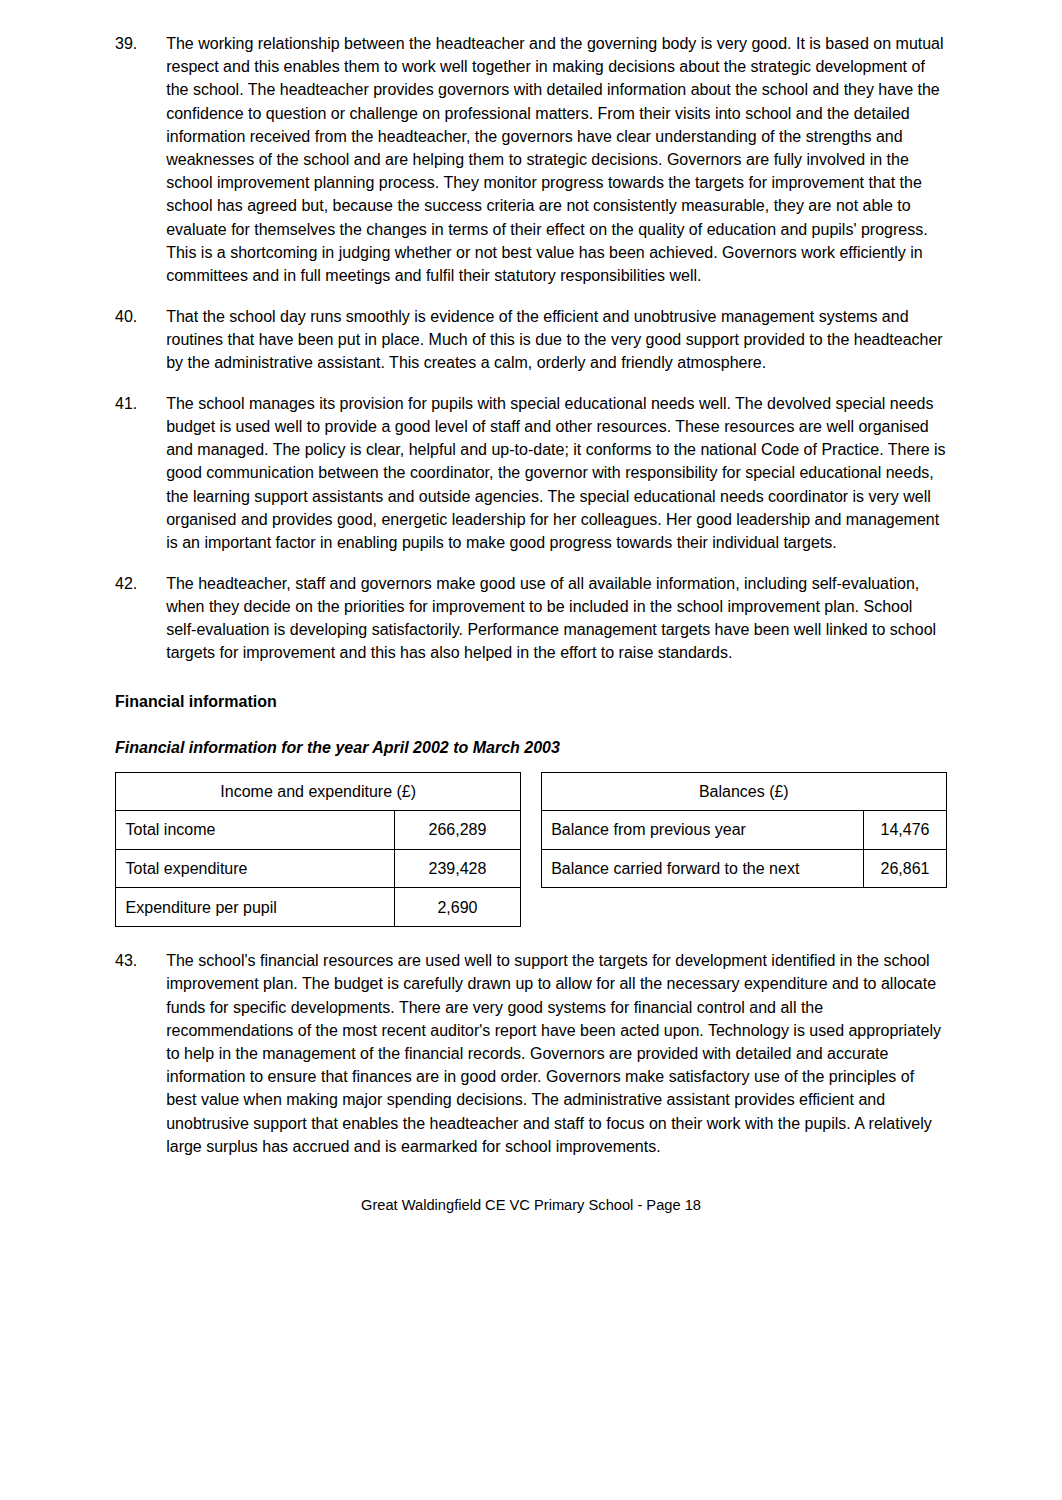39. The working relationship between the headteacher and the governing body is very good. It is based on mutual respect and this enables them to work well together in making decisions about the strategic development of the school. The headteacher provides governors with detailed information about the school and they have the confidence to question or challenge on professional matters. From their visits into school and the detailed information received from the headteacher, the governors have clear understanding of the strengths and weaknesses of the school and are helping them to strategic decisions. Governors are fully involved in the school improvement planning process. They monitor progress towards the targets for improvement that the school has agreed but, because the success criteria are not consistently measurable, they are not able to evaluate for themselves the changes in terms of their effect on the quality of education and pupils' progress. This is a shortcoming in judging whether or not best value has been achieved. Governors work efficiently in committees and in full meetings and fulfil their statutory responsibilities well.
40. That the school day runs smoothly is evidence of the efficient and unobtrusive management systems and routines that have been put in place. Much of this is due to the very good support provided to the headteacher by the administrative assistant. This creates a calm, orderly and friendly atmosphere.
41. The school manages its provision for pupils with special educational needs well. The devolved special needs budget is used well to provide a good level of staff and other resources. These resources are well organised and managed. The policy is clear, helpful and up-to-date; it conforms to the national Code of Practice. There is good communication between the coordinator, the governor with responsibility for special educational needs, the learning support assistants and outside agencies. The special educational needs coordinator is very well organised and provides good, energetic leadership for her colleagues. Her good leadership and management is an important factor in enabling pupils to make good progress towards their individual targets.
42. The headteacher, staff and governors make good use of all available information, including self-evaluation, when they decide on the priorities for improvement to be included in the school improvement plan. School self-evaluation is developing satisfactorily. Performance management targets have been well linked to school targets for improvement and this has also helped in the effort to raise standards.
Financial information
Financial information for the year April 2002 to March 2003
| Income and expenditure (£) |
| Total income | 266,289 |
| Total expenditure | 239,428 |
| Expenditure per pupil | 2,690 |
| Balances (£) |
| Balance from previous year | 14,476 |
| Balance carried forward to the next | 26,861 |
43. The school's financial resources are used well to support the targets for development identified in the school improvement plan. The budget is carefully drawn up to allow for all the necessary expenditure and to allocate funds for specific developments. There are very good systems for financial control and all the recommendations of the most recent auditor's report have been acted upon. Technology is used appropriately to help in the management of the financial records. Governors are provided with detailed and accurate information to ensure that finances are in good order. Governors make satisfactory use of the principles of best value when making major spending decisions. The administrative assistant provides efficient and unobtrusive support that enables the headteacher and staff to focus on their work with the pupils. A relatively large surplus has accrued and is earmarked for school improvements.
Great Waldingfield CE VC Primary School - Page 18